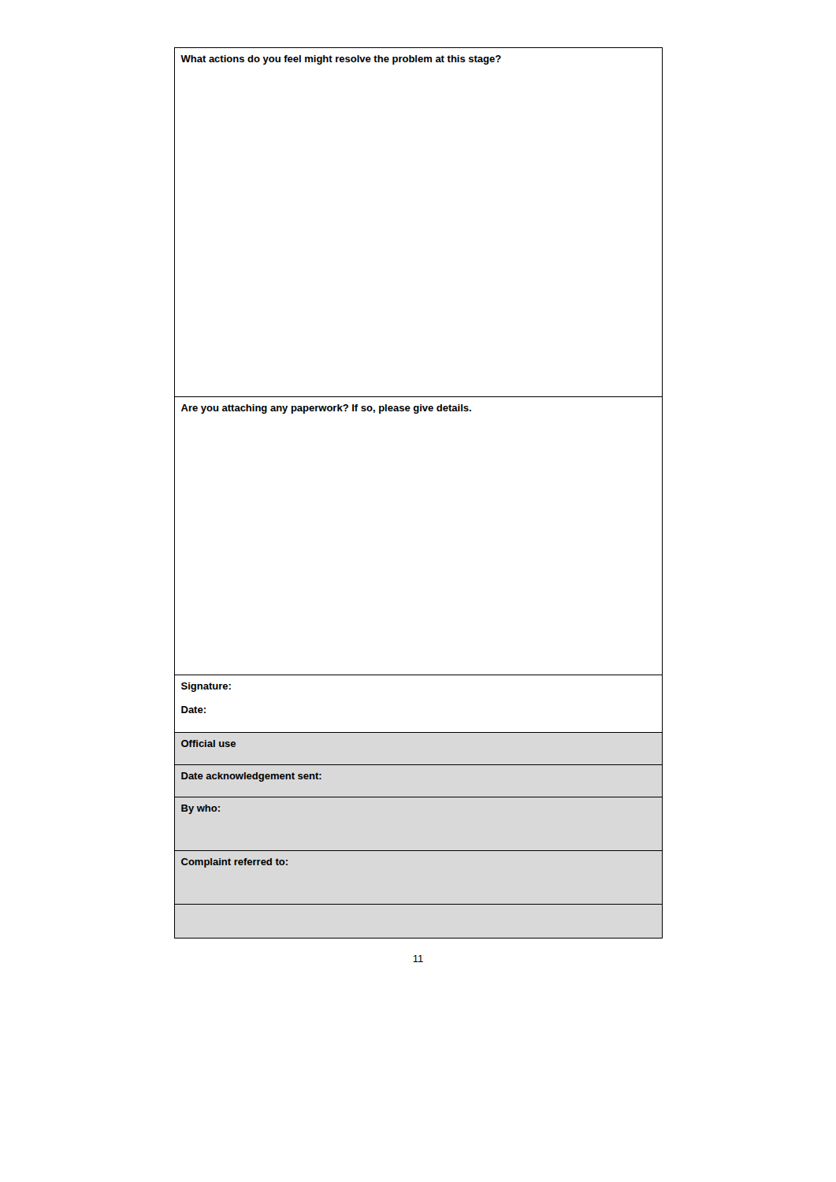| What actions do you feel might resolve the problem at this stage? |
| Are you attaching any paperwork? If so, please give details. |
| Signature: Date: |
| Official use |
| Date acknowledgement sent: |
| By who: |
| Complaint referred to: |
11